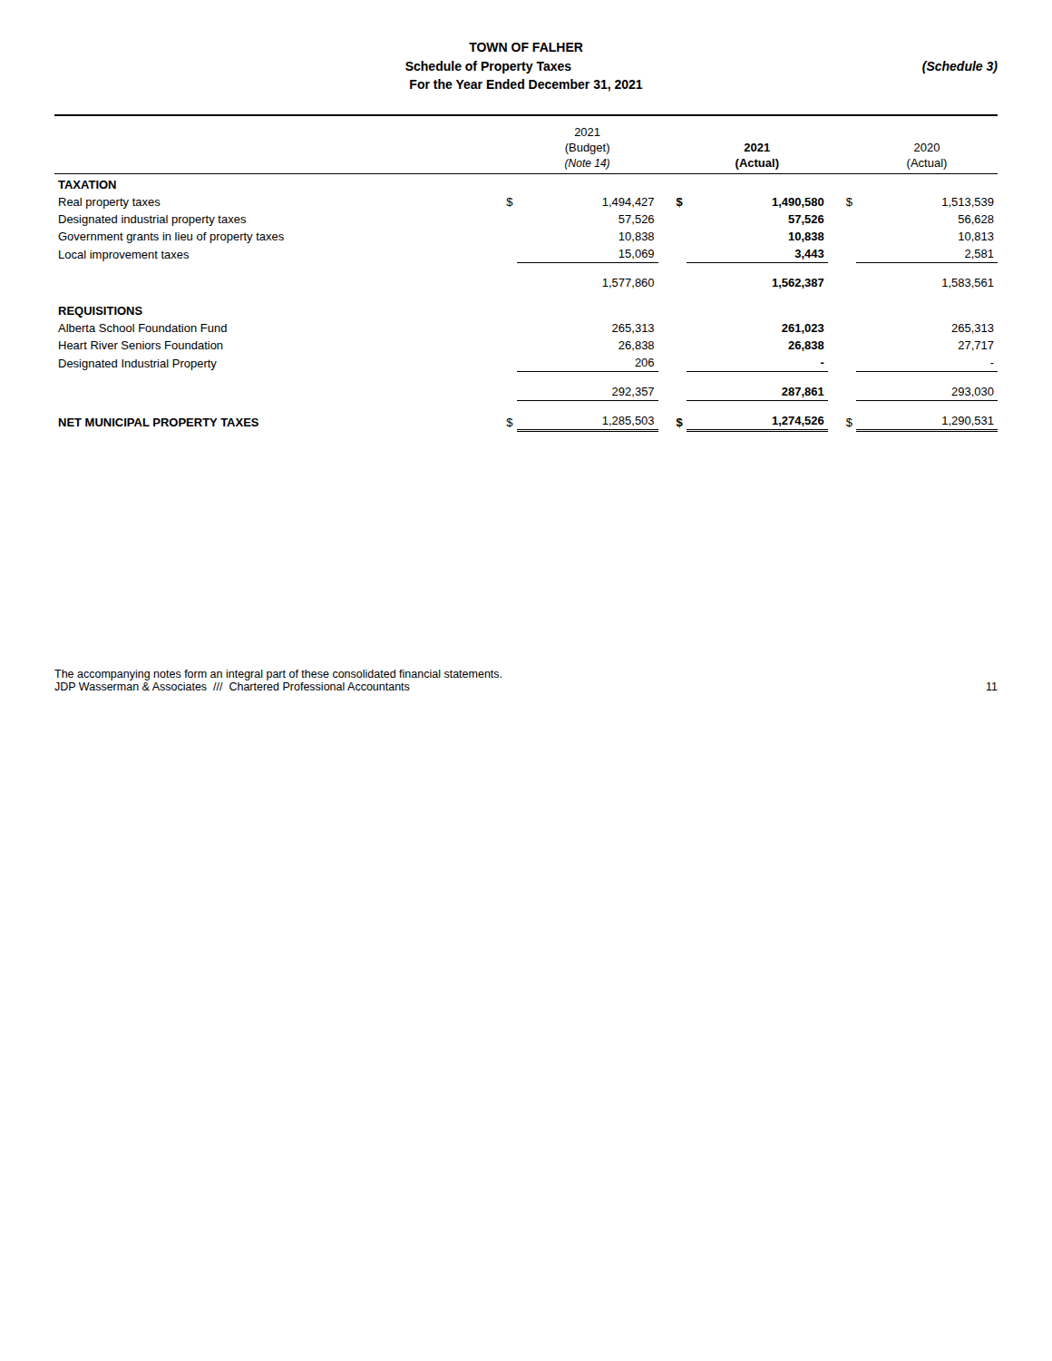TOWN OF FALHER
(Schedule 3) Schedule of Property Taxes
For the Year Ended December 31, 2021
| | | 2021 (Budget) (Note 14) | | 2021 (Actual) | | 2020 (Actual) |
| TAXATION | |
| Real property taxes | $ | 1,494,427 | $ | 1,490,580 | $ | 1,513,539 |
| Designated industrial property taxes | | 57,526 | | 57,526 | | 56,628 |
| Government grants in lieu of property taxes | | 10,838 | | 10,838 | | 10,813 |
| Local improvement taxes | | 15,069 | | 3,443 | | 2,581 |
| | | 1,577,860 | | 1,562,387 | | 1,583,561 |
| REQUISITIONS | |
| Alberta School Foundation Fund | | 265,313 | | 261,023 | | 265,313 |
| Heart River Seniors Foundation | | 26,838 | | 26,838 | | 27,717 |
| Designated Industrial Property | | 206 | | - | | - |
| | | 292,357 | | 287,861 | | 293,030 |
| NET MUNICIPAL PROPERTY TAXES | $ | 1,285,503 | $ | 1,274,526 | $ | 1,290,531 |
The accompanying notes form an integral part of these consolidated financial statements.
JDP Wasserman & Associates /// Chartered Professional Accountants 11